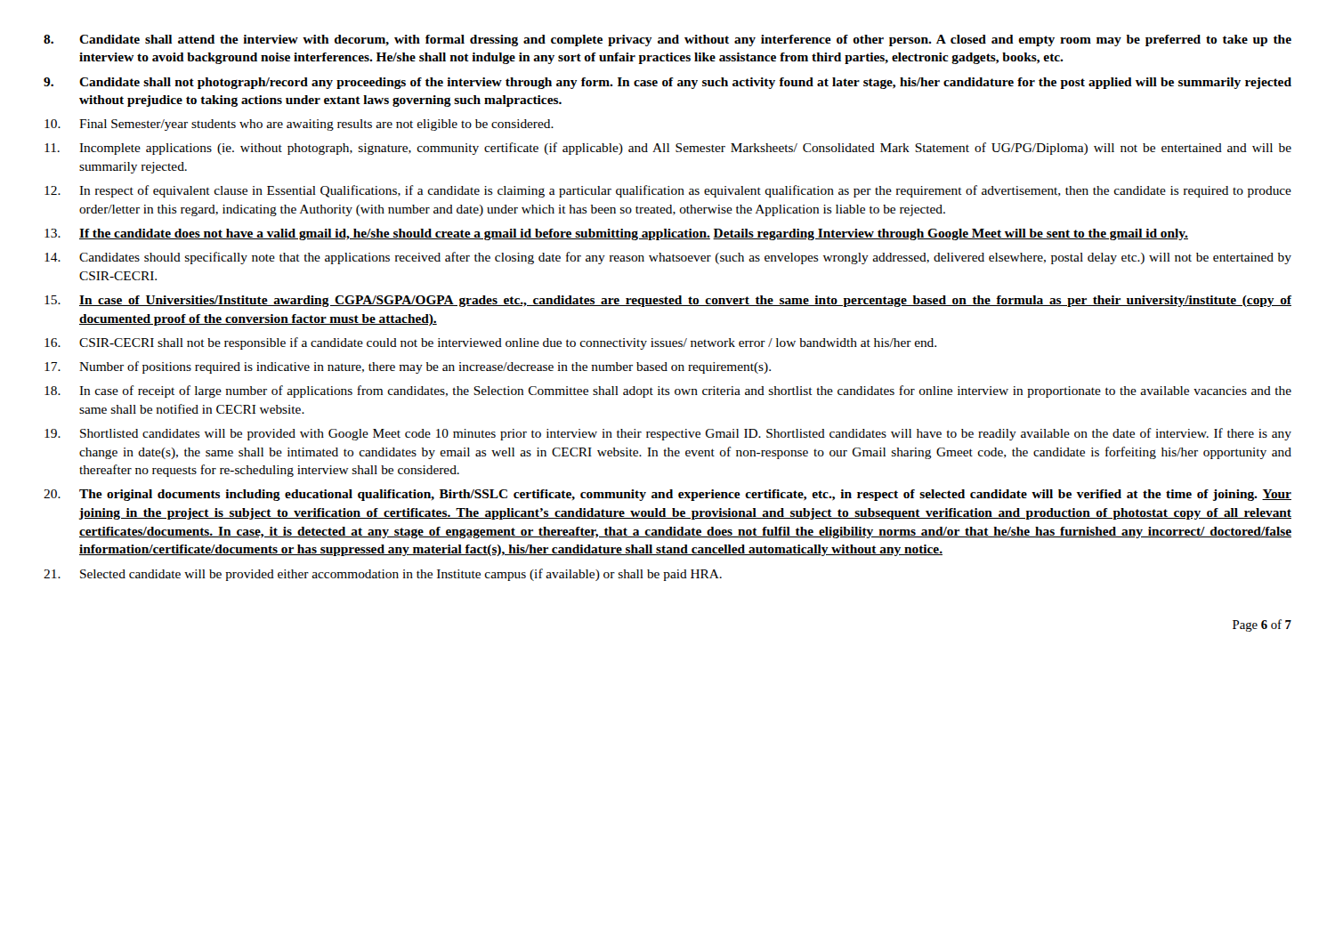8. Candidate shall attend the interview with decorum, with formal dressing and complete privacy and without any interference of other person. A closed and empty room may be preferred to take up the interview to avoid background noise interferences. He/she shall not indulge in any sort of unfair practices like assistance from third parties, electronic gadgets, books, etc.
9. Candidate shall not photograph/record any proceedings of the interview through any form. In case of any such activity found at later stage, his/her candidature for the post applied will be summarily rejected without prejudice to taking actions under extant laws governing such malpractices.
10. Final Semester/year students who are awaiting results are not eligible to be considered.
11. Incomplete applications (ie. without photograph, signature, community certificate (if applicable) and All Semester Marksheets/ Consolidated Mark Statement of UG/PG/Diploma) will not be entertained and will be summarily rejected.
12. In respect of equivalent clause in Essential Qualifications, if a candidate is claiming a particular qualification as equivalent qualification as per the requirement of advertisement, then the candidate is required to produce order/letter in this regard, indicating the Authority (with number and date) under which it has been so treated, otherwise the Application is liable to be rejected.
13. If the candidate does not have a valid gmail id, he/she should create a gmail id before submitting application. Details regarding Interview through Google Meet will be sent to the gmail id only.
14. Candidates should specifically note that the applications received after the closing date for any reason whatsoever (such as envelopes wrongly addressed, delivered elsewhere, postal delay etc.) will not be entertained by CSIR-CECRI.
15. In case of Universities/Institute awarding CGPA/SGPA/OGPA grades etc., candidates are requested to convert the same into percentage based on the formula as per their university/institute (copy of documented proof of the conversion factor must be attached).
16. CSIR-CECRI shall not be responsible if a candidate could not be interviewed online due to connectivity issues/ network error / low bandwidth at his/her end.
17. Number of positions required is indicative in nature, there may be an increase/decrease in the number based on requirement(s).
18. In case of receipt of large number of applications from candidates, the Selection Committee shall adopt its own criteria and shortlist the candidates for online interview in proportionate to the available vacancies and the same shall be notified in CECRI website.
19. Shortlisted candidates will be provided with Google Meet code 10 minutes prior to interview in their respective Gmail ID. Shortlisted candidates will have to be readily available on the date of interview. If there is any change in date(s), the same shall be intimated to candidates by email as well as in CECRI website. In the event of non-response to our Gmail sharing Gmeet code, the candidate is forfeiting his/her opportunity and thereafter no requests for re-scheduling interview shall be considered.
20. The original documents including educational qualification, Birth/SSLC certificate, community and experience certificate, etc., in respect of selected candidate will be verified at the time of joining. Your joining in the project is subject to verification of certificates. The applicant’s candidature would be provisional and subject to subsequent verification and production of photostat copy of all relevant certificates/documents. In case, it is detected at any stage of engagement or thereafter, that a candidate does not fulfil the eligibility norms and/or that he/she has furnished any incorrect/ doctored/false information/certificate/documents or has suppressed any material fact(s), his/her candidature shall stand cancelled automatically without any notice.
21. Selected candidate will be provided either accommodation in the Institute campus (if available) or shall be paid HRA.
Page 6 of 7